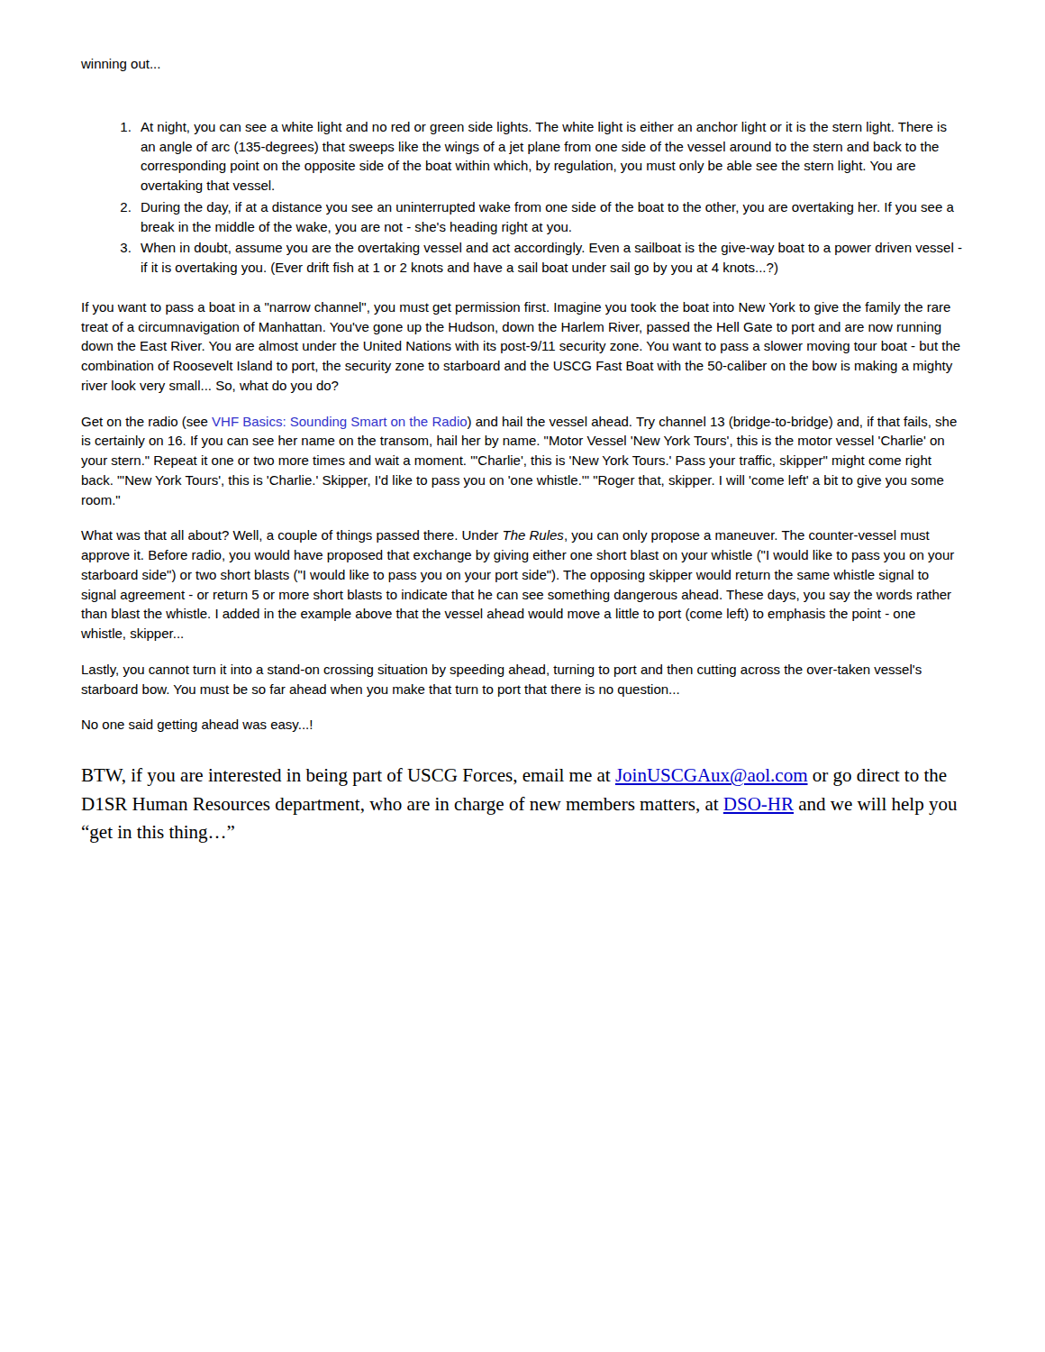winning out...
At night, you can see a white light and no red or green side lights. The white light is either an anchor light or it is the stern light. There is an angle of arc (135-degrees) that sweeps like the wings of a jet plane from one side of the vessel around to the stern and back to the corresponding point on the opposite side of the boat within which, by regulation, you must only be able see the stern light. You are overtaking that vessel.
During the day, if at a distance you see an uninterrupted wake from one side of the boat to the other, you are overtaking her. If you see a break in the middle of the wake, you are not - she's heading right at you.
When in doubt, assume you are the overtaking vessel and act accordingly. Even a sailboat is the give-way boat to a power driven vessel - if it is overtaking you. (Ever drift fish at 1 or 2 knots and have a sail boat under sail go by you at 4 knots...?)
If you want to pass a boat in a "narrow channel", you must get permission first. Imagine you took the boat into New York to give the family the rare treat of a circumnavigation of Manhattan. You've gone up the Hudson, down the Harlem River, passed the Hell Gate to port and are now running down the East River. You are almost under the United Nations with its post-9/11 security zone. You want to pass a slower moving tour boat - but the combination of Roosevelt Island to port, the security zone to starboard and the USCG Fast Boat with the 50-caliber on the bow is making a mighty river look very small... So, what do you do?
Get on the radio (see VHF Basics: Sounding Smart on the Radio) and hail the vessel ahead. Try channel 13 (bridge-to-bridge) and, if that fails, she is certainly on 16. If you can see her name on the transom, hail her by name. "Motor Vessel 'New York Tours', this is the motor vessel 'Charlie' on your stern." Repeat it one or two more times and wait a moment. "'Charlie', this is 'New York Tours.' Pass your traffic, skipper" might come right back. "'New York Tours', this is 'Charlie.' Skipper, I'd like to pass you on 'one whistle.'" "Roger that, skipper. I will 'come left' a bit to give you some room."
What was that all about? Well, a couple of things passed there. Under The Rules, you can only propose a maneuver. The counter-vessel must approve it. Before radio, you would have proposed that exchange by giving either one short blast on your whistle ("I would like to pass you on your starboard side") or two short blasts ("I would like to pass you on your port side"). The opposing skipper would return the same whistle signal to signal agreement - or return 5 or more short blasts to indicate that he can see something dangerous ahead. These days, you say the words rather than blast the whistle. I added in the example above that the vessel ahead would move a little to port (come left) to emphasis the point - one whistle, skipper...
Lastly, you cannot turn it into a stand-on crossing situation by speeding ahead, turning to port and then cutting across the over-taken vessel's starboard bow. You must be so far ahead when you make that turn to port that there is no question...
No one said getting ahead was easy...!
BTW, if you are interested in being part of USCG Forces, email me at JoinUSCGAux@aol.com or go direct to the D1SR Human Resources department, who are in charge of new members matters, at DSO-HR and we will help you “get in this thing…”